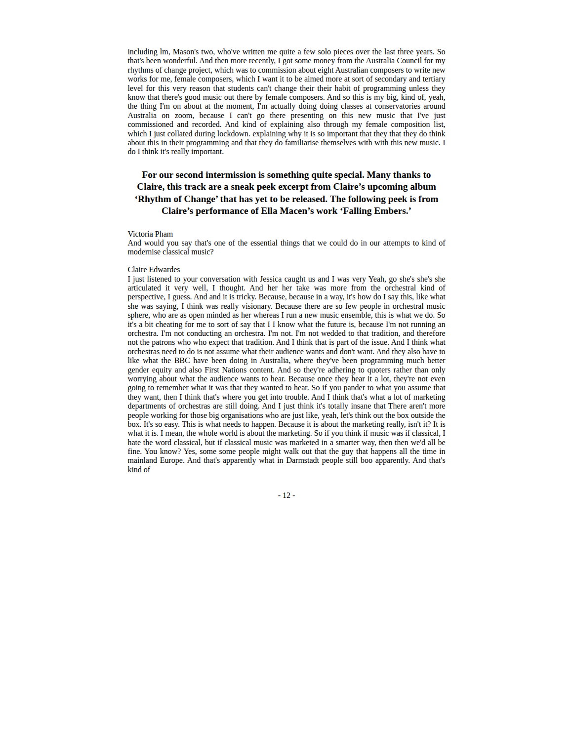including lm, Mason's two, who've written me quite a few solo pieces over the last three years. So that's been wonderful. And then more recently, I got some money from the Australia Council for my rhythms of change project, which was to commission about eight Australian composers to write new works for me, female composers, which I want it to be aimed more at sort of secondary and tertiary level for this very reason that students can't change their their habit of programming unless they know that there's good music out there by female composers. And so this is my big, kind of, yeah, the thing I'm on about at the moment, I'm actually doing doing classes at conservatories around Australia on zoom, because I can't go there presenting on this new music that I've just commissioned and recorded. And kind of explaining also through my female composition list, which I just collated during lockdown. explaining why it is so important that they that they do think about this in their programming and that they do familiarise themselves with with this new music. I do I think it's really important.
For our second intermission is something quite special. Many thanks to Claire, this track are a sneak peek excerpt from Claire’s upcoming album ‘Rhythm of Change’ that has yet to be released. The following peek is from Claire’s performance of Ella Macen’s work ‘Falling Embers.’
Victoria Pham
And would you say that's one of the essential things that we could do in our attempts to kind of modernise classical music?
Claire Edwardes
I just listened to your conversation with Jessica caught us and I was very Yeah, go she's she's she articulated it very well, I thought. And her her take was more from the orchestral kind of perspective, I guess. And and it is tricky. Because, because in a way, it's how do I say this, like what she was saying, I think was really visionary. Because there are so few people in orchestral music sphere, who are as open minded as her whereas I run a new music ensemble, this is what we do. So it's a bit cheating for me to sort of say that I I know what the future is, because I'm not running an orchestra. I'm not conducting an orchestra. I'm not. I'm not wedded to that tradition, and therefore not the patrons who who expect that tradition. And I think that is part of the issue. And I think what orchestras need to do is not assume what their audience wants and don't want. And they also have to like what the BBC have been doing in Australia, where they've been programming much better gender equity and also First Nations content. And so they're adhering to quoters rather than only worrying about what the audience wants to hear. Because once they hear it a lot, they're not even going to remember what it was that they wanted to hear. So if you pander to what you assume that they want, then I think that's where you get into trouble. And I think that's what a lot of marketing departments of orchestras are still doing. And I just think it's totally insane that There aren't more people working for those big organisations who are just like, yeah, let's think out the box outside the box. It's so easy. This is what needs to happen. Because it is about the marketing really, isn't it? It is what it is. I mean, the whole world is about the marketing. So if you think if music was if classical, I hate the word classical, but if classical music was marketed in a smarter way, then then we'd all be fine. You know? Yes, some some people might walk out that the guy that happens all the time in mainland Europe. And that's apparently what in Darmstadt people still boo apparently. And that's kind of
- 12 -